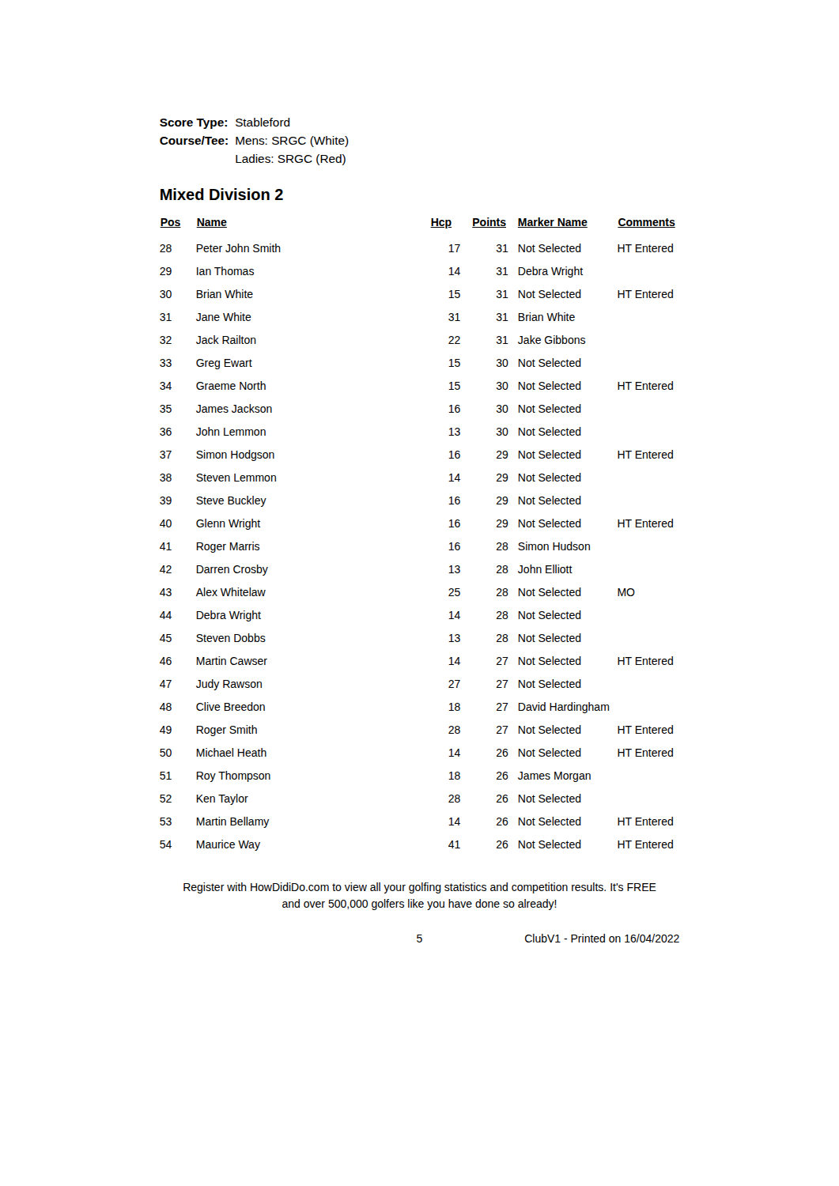| Score Type: | Stableford |
| Course/Tee: | Mens: SRGC (White) |
| | Ladies: SRGC (Red) |
Mixed Division 2
| Pos | Name | Hcp | Points | Marker Name | Comments |
| --- | --- | --- | --- | --- | --- |
| 28 | Peter John Smith | 17 | 31 | Not Selected | HT Entered |
| 29 | Ian Thomas | 14 | 31 | Debra Wright | |
| 30 | Brian White | 15 | 31 | Not Selected | HT Entered |
| 31 | Jane White | 31 | 31 | Brian White | |
| 32 | Jack Railton | 22 | 31 | Jake Gibbons | |
| 33 | Greg Ewart | 15 | 30 | Not Selected | |
| 34 | Graeme North | 15 | 30 | Not Selected | HT Entered |
| 35 | James Jackson | 16 | 30 | Not Selected | |
| 36 | John Lemmon | 13 | 30 | Not Selected | |
| 37 | Simon Hodgson | 16 | 29 | Not Selected | HT Entered |
| 38 | Steven Lemmon | 14 | 29 | Not Selected | |
| 39 | Steve Buckley | 16 | 29 | Not Selected | |
| 40 | Glenn Wright | 16 | 29 | Not Selected | HT Entered |
| 41 | Roger Marris | 16 | 28 | Simon Hudson | |
| 42 | Darren Crosby | 13 | 28 | John Elliott | |
| 43 | Alex Whitelaw | 25 | 28 | Not Selected | MO |
| 44 | Debra Wright | 14 | 28 | Not Selected | |
| 45 | Steven Dobbs | 13 | 28 | Not Selected | |
| 46 | Martin Cawser | 14 | 27 | Not Selected | HT Entered |
| 47 | Judy Rawson | 27 | 27 | Not Selected | |
| 48 | Clive Breedon | 18 | 27 | David Hardingham | |
| 49 | Roger Smith | 28 | 27 | Not Selected | HT Entered |
| 50 | Michael Heath | 14 | 26 | Not Selected | HT Entered |
| 51 | Roy Thompson | 18 | 26 | James Morgan | |
| 52 | Ken Taylor | 28 | 26 | Not Selected | |
| 53 | Martin Bellamy | 14 | 26 | Not Selected | HT Entered |
| 54 | Maurice Way | 41 | 26 | Not Selected | HT Entered |
Register with HowDidiDo.com to view all your golfing statistics and competition results. It's FREE
and over 500,000 golfers like you have done so already!
5 ClubV1 - Printed on 16/04/2022